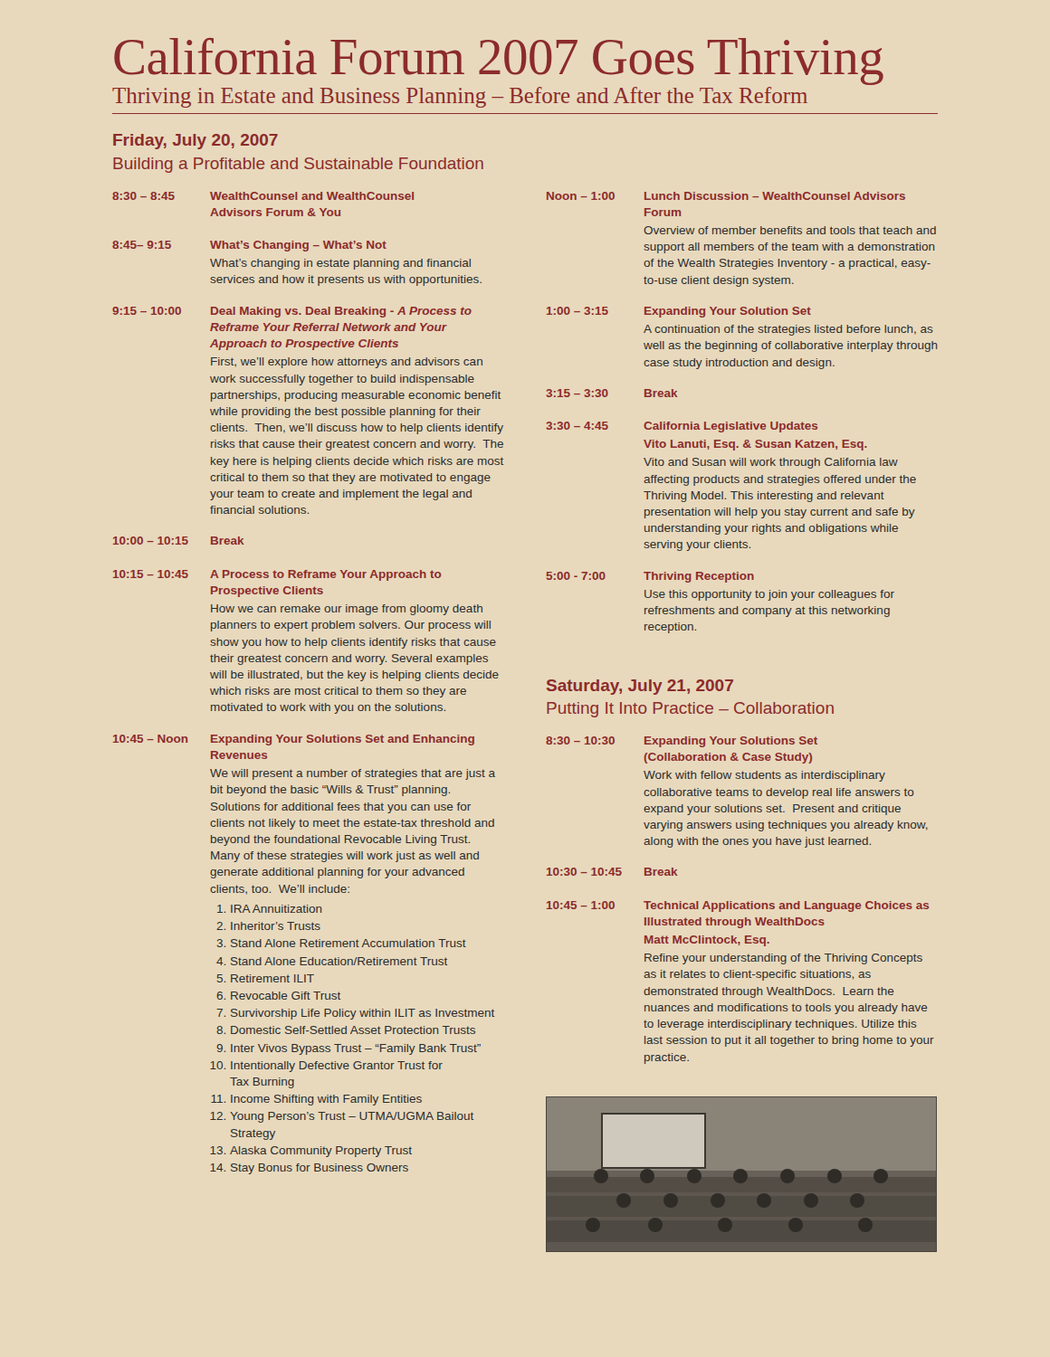California Forum 2007 Goes Thriving
Thriving in Estate and Business Planning – Before and After the Tax Reform
Friday, July 20, 2007
Building a Profitable and Sustainable Foundation
| 8:30 – 8:45 | WealthCounsel and WealthCounsel Advisors Forum & You |
| 8:45– 9:15 | What’s Changing – What’s Not What’s changing in estate planning and financial services and how it presents us with opportunities. |
| 9:15 – 10:00 | Deal Making vs. Deal Breaking - A Process to Reframe Your Referral Network and Your Approach to Prospective Clients First, we’ll explore how attorneys and advisors can work successfully together to build indispensable partnerships, producing measurable economic benefit while providing the best possible planning for their clients. Then, we’ll discuss how to help clients identify risks that cause their greatest concern and worry. The key here is helping clients decide which risks are most critical to them so that they are motivated to engage your team to create and implement the legal and financial solutions. |
| 10:00 – 10:15 | Break |
| 10:15 – 10:45 | A Process to Reframe Your Approach to Prospective Clients How we can remake our image from gloomy death planners to expert problem solvers. Our process will show you how to help clients identify risks that cause their greatest concern and worry. Several examples will be illustrated, but the key is helping clients decide which risks are most critical to them so they are motivated to work with you on the solutions. |
| 10:45 – Noon | Expanding Your Solutions Set and Enhancing Revenues We will present a number of strategies that are just a bit beyond the basic “Wills & Trust” planning. Solutions for additional fees that you can use for clients not likely to meet the estate-tax threshold and beyond the foundational Revocable Living Trust. Many of these strategies will work just as well and generate additional planning for your advanced clients, too. We’ll include: IRA Annuitization Inheritor’s Trusts Stand Alone Retirement Accumulation Trust Stand Alone Education/Retirement Trust Retirement ILIT Revocable Gift Trust Survivorship Life Policy within ILIT as Investment Domestic Self-Settled Asset Protection Trusts Inter Vivos Bypass Trust – “Family Bank Trust” Intentionally Defective Grantor Trust for Tax Burning Income Shifting with Family Entities Young Person’s Trust – UTMA/UGMA Bailout Strategy Alaska Community Property Trust Stay Bonus for Business Owners |
| Noon – 1:00 | Lunch Discussion – WealthCounsel Advisors Forum Overview of member benefits and tools that teach and support all members of the team with a demonstration of the Wealth Strategies Inventory - a practical, easy-to-use client design system. |
| 1:00 – 3:15 | Expanding Your Solution Set A continuation of the strategies listed before lunch, as well as the beginning of collaborative interplay through case study introduction and design. |
| 3:15 – 3:30 | Break |
| 3:30 – 4:45 | California Legislative Updates Vito Lanuti, Esq. & Susan Katzen, Esq. Vito and Susan will work through California law affecting products and strategies offered under the Thriving Model. This interesting and relevant presentation will help you stay current and safe by understanding your rights and obligations while serving your clients. |
| 5:00 - 7:00 | Thriving Reception Use this opportunity to join your colleagues for refreshments and company at this networking reception. |
Saturday, July 21, 2007
Putting It Into Practice – Collaboration
| 8:30 – 10:30 | Expanding Your Solutions Set (Collaboration & Case Study) Work with fellow students as interdisciplinary collaborative teams to develop real life answers to expand your solutions set. Present and critique varying answers using techniques you already know, along with the ones you have just learned. |
| 10:30 – 10:45 | Break |
| 10:45 – 1:00 | Technical Applications and Language Choices as Illustrated through WealthDocs Matt McClintock, Esq. Refine your understanding of the Thriving Concepts as it relates to client-specific situations, as demonstrated through WealthDocs. Learn the nuances and modifications to tools you already have to leverage interdisciplinary techniques. Utilize this last session to put it all together to bring home to your practice. |